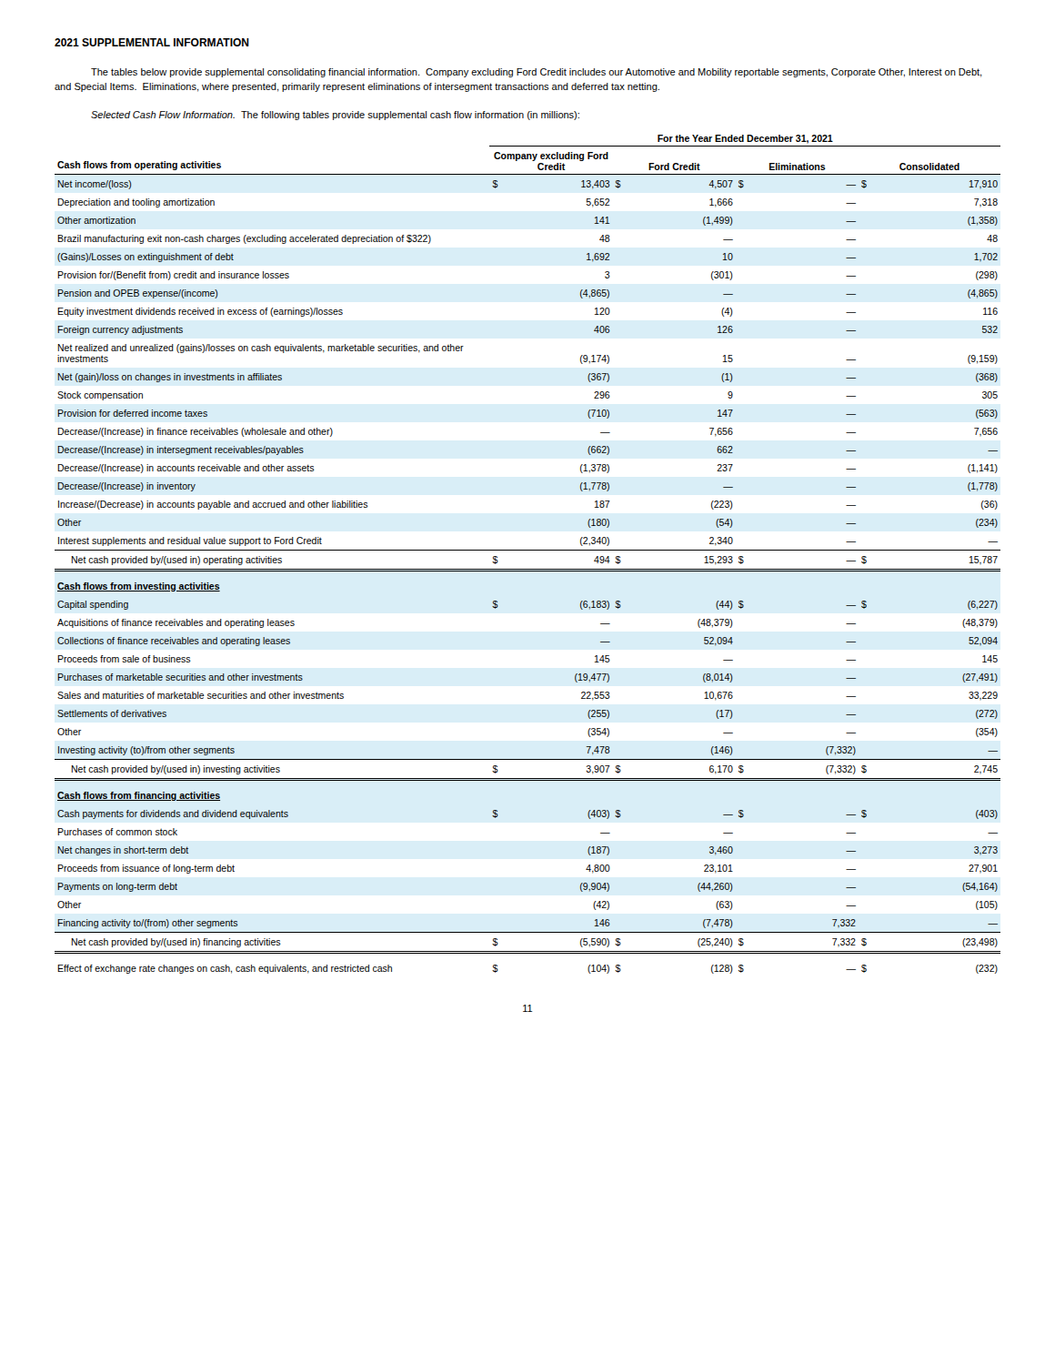2021 SUPPLEMENTAL INFORMATION
The tables below provide supplemental consolidating financial information. Company excluding Ford Credit includes our Automotive and Mobility reportable segments, Corporate Other, Interest on Debt, and Special Items. Eliminations, where presented, primarily represent eliminations of intersegment transactions and deferred tax netting.
Selected Cash Flow Information. The following tables provide supplemental cash flow information (in millions):
| | For the Year Ended December 31, 2021 |
| --- | --- |
| Cash flows from operating activities | Company excluding Ford Credit | Ford Credit | Eliminations | Consolidated |
| Net income/(loss) | $ | 13,403 | $ | 4,507 | $ | — | $ | 17,910 |
| Depreciation and tooling amortization | | 5,652 | | 1,666 | | — | | 7,318 |
| Other amortization | | 141 | | (1,499) | | — | | (1,358) |
| Brazil manufacturing exit non-cash charges (excluding accelerated depreciation of $322) | | 48 | | — | | — | | 48 |
| (Gains)/Losses on extinguishment of debt | | 1,692 | | 10 | | — | | 1,702 |
| Provision for/(Benefit from) credit and insurance losses | | 3 | | (301) | | — | | (298) |
| Pension and OPEB expense/(income) | | (4,865) | | — | | — | | (4,865) |
| Equity investment dividends received in excess of (earnings)/losses | | 120 | | (4) | | — | | 116 |
| Foreign currency adjustments | | 406 | | 126 | | — | | 532 |
| Net realized and unrealized (gains)/losses on cash equivalents, marketable securities, and other investments | | (9,174) | | 15 | | — | | (9,159) |
| Net (gain)/loss on changes in investments in affiliates | | (367) | | (1) | | — | | (368) |
| Stock compensation | | 296 | | 9 | | — | | 305 |
| Provision for deferred income taxes | | (710) | | 147 | | — | | (563) |
| Decrease/(Increase) in finance receivables (wholesale and other) | | — | | 7,656 | | — | | 7,656 |
| Decrease/(Increase) in intersegment receivables/payables | | (662) | | 662 | | — | | — |
| Decrease/(Increase) in accounts receivable and other assets | | (1,378) | | 237 | | — | | (1,141) |
| Decrease/(Increase) in inventory | | (1,778) | | — | | — | | (1,778) |
| Increase/(Decrease) in accounts payable and accrued and other liabilities | | 187 | | (223) | | — | | (36) |
| Other | | (180) | | (54) | | — | | (234) |
| Interest supplements and residual value support to Ford Credit | | (2,340) | | 2,340 | | — | | — |
| Net cash provided by/(used in) operating activities | $ | 494 | $ | 15,293 | $ | — | $ | 15,787 |
| Cash flows from investing activities | | | | | | | | |
| Capital spending | $ | (6,183) | $ | (44) | $ | — | $ | (6,227) |
| Acquisitions of finance receivables and operating leases | | — | | (48,379) | | — | | (48,379) |
| Collections of finance receivables and operating leases | | — | | 52,094 | | — | | 52,094 |
| Proceeds from sale of business | | 145 | | — | | — | | 145 |
| Purchases of marketable securities and other investments | | (19,477) | | (8,014) | | — | | (27,491) |
| Sales and maturities of marketable securities and other investments | | 22,553 | | 10,676 | | — | | 33,229 |
| Settlements of derivatives | | (255) | | (17) | | — | | (272) |
| Other | | (354) | | — | | — | | (354) |
| Investing activity (to)/from other segments | | 7,478 | | (146) | | (7,332) | | — |
| Net cash provided by/(used in) investing activities | $ | 3,907 | $ | 6,170 | $ | (7,332) | $ | 2,745 |
| Cash flows from financing activities | | | | | | | | |
| Cash payments for dividends and dividend equivalents | $ | (403) | $ | — | $ | — | $ | (403) |
| Purchases of common stock | | — | | — | | — | | — |
| Net changes in short-term debt | | (187) | | 3,460 | | — | | 3,273 |
| Proceeds from issuance of long-term debt | | 4,800 | | 23,101 | | — | | 27,901 |
| Payments on long-term debt | | (9,904) | | (44,260) | | — | | (54,164) |
| Other | | (42) | | (63) | | — | | (105) |
| Financing activity to/(from) other segments | | 146 | | (7,478) | | 7,332 | | — |
| Net cash provided by/(used in) financing activities | $ | (5,590) | $ | (25,240) | $ | 7,332 | $ | (23,498) |
| Effect of exchange rate changes on cash, cash equivalents, and restricted cash | $ | (104) | $ | (128) | $ | — | $ | (232) |
11